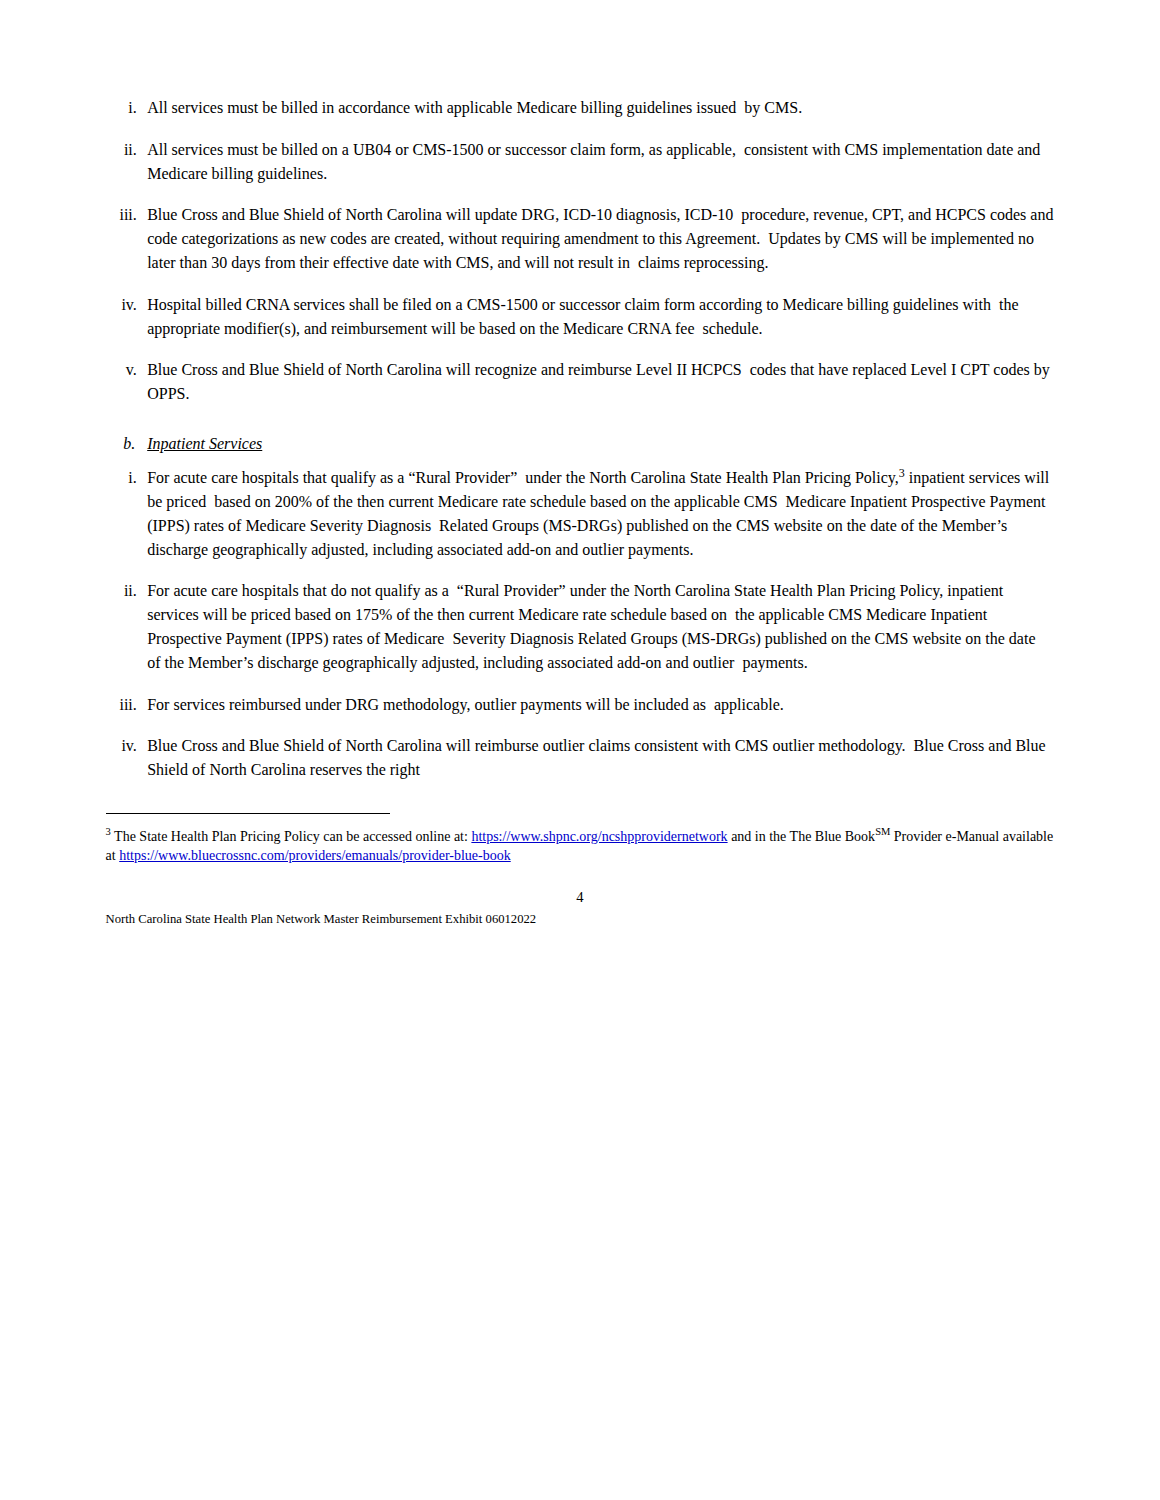All services must be billed in accordance with applicable Medicare billing guidelines issued by CMS.
All services must be billed on a UB04 or CMS-1500 or successor claim form, as applicable, consistent with CMS implementation date and Medicare billing guidelines.
Blue Cross and Blue Shield of North Carolina will update DRG, ICD-10 diagnosis, ICD-10 procedure, revenue, CPT, and HCPCS codes and code categorizations as new codes are created, without requiring amendment to this Agreement. Updates by CMS will be implemented no later than 30 days from their effective date with CMS, and will not result in claims reprocessing.
Hospital billed CRNA services shall be filed on a CMS-1500 or successor claim form according to Medicare billing guidelines with the appropriate modifier(s), and reimbursement will be based on the Medicare CRNA fee schedule.
Blue Cross and Blue Shield of North Carolina will recognize and reimburse Level II HCPCS codes that have replaced Level I CPT codes by OPPS.
b. Inpatient Services
For acute care hospitals that qualify as a “Rural Provider” under the North Carolina State Health Plan Pricing Policy,3 inpatient services will be priced based on 200% of the then current Medicare rate schedule based on the applicable CMS Medicare Inpatient Prospective Payment (IPPS) rates of Medicare Severity Diagnosis Related Groups (MS-DRGs) published on the CMS website on the date of the Member’s discharge geographically adjusted, including associated add-on and outlier payments.
For acute care hospitals that do not qualify as a “Rural Provider” under the North Carolina State Health Plan Pricing Policy, inpatient services will be priced based on 175% of the then current Medicare rate schedule based on the applicable CMS Medicare Inpatient Prospective Payment (IPPS) rates of Medicare Severity Diagnosis Related Groups (MS-DRGs) published on the CMS website on the date of the Member’s discharge geographically adjusted, including associated add-on and outlier payments.
For services reimbursed under DRG methodology, outlier payments will be included as applicable.
Blue Cross and Blue Shield of North Carolina will reimburse outlier claims consistent with CMS outlier methodology. Blue Cross and Blue Shield of North Carolina reserves the right
3 The State Health Plan Pricing Policy can be accessed online at: https://www.shpnc.org/ncshpprovidernetwork and in the The Blue BookSM Provider e-Manual available at https://www.bluecrossnc.com/providers/emanuals/provider-blue-book
4
North Carolina State Health Plan Network Master Reimbursement Exhibit 06012022